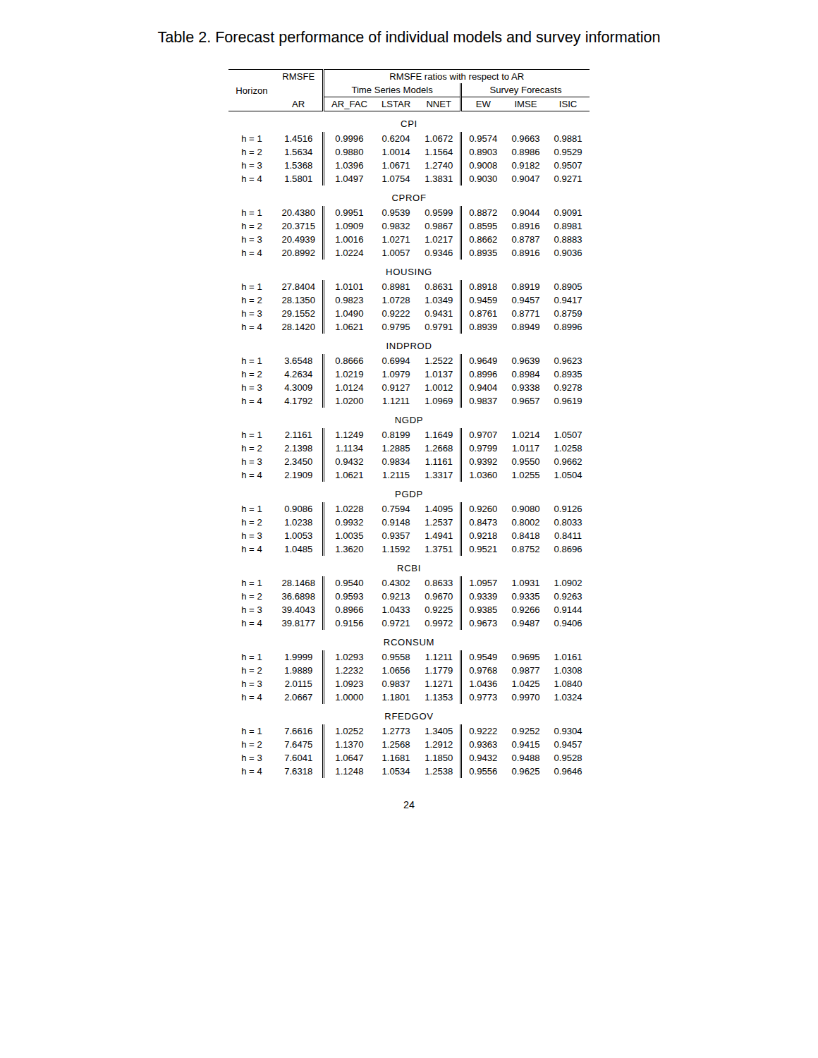Table 2. Forecast performance of individual models and survey information
| | RMSFE | RMSFE ratios with respect to AR |
| --- | --- | --- |
| Horizon | | Time Series Models | Survey Forecasts |
| | AR | AR_FAC | LSTAR | NNET | EW | IMSE | ISIC |
| CPI |
| h = 1 | 1.4516 | 0.9996 | 0.6204 | 1.0672 | 0.9574 | 0.9663 | 0.9881 |
| h = 2 | 1.5634 | 0.9880 | 1.0014 | 1.1564 | 0.8903 | 0.8986 | 0.9529 |
| h = 3 | 1.5368 | 1.0396 | 1.0671 | 1.2740 | 0.9008 | 0.9182 | 0.9507 |
| h = 4 | 1.5801 | 1.0497 | 1.0754 | 1.3831 | 0.9030 | 0.9047 | 0.9271 |
| CPROF |
| h = 1 | 20.4380 | 0.9951 | 0.9539 | 0.9599 | 0.8872 | 0.9044 | 0.9091 |
| h = 2 | 20.3715 | 1.0909 | 0.9832 | 0.9867 | 0.8595 | 0.8916 | 0.8981 |
| h = 3 | 20.4939 | 1.0016 | 1.0271 | 1.0217 | 0.8662 | 0.8787 | 0.8883 |
| h = 4 | 20.8992 | 1.0224 | 1.0057 | 0.9346 | 0.8935 | 0.8916 | 0.9036 |
| HOUSING |
| h = 1 | 27.8404 | 1.0101 | 0.8981 | 0.8631 | 0.8918 | 0.8919 | 0.8905 |
| h = 2 | 28.1350 | 0.9823 | 1.0728 | 1.0349 | 0.9459 | 0.9457 | 0.9417 |
| h = 3 | 29.1552 | 1.0490 | 0.9222 | 0.9431 | 0.8761 | 0.8771 | 0.8759 |
| h = 4 | 28.1420 | 1.0621 | 0.9795 | 0.9791 | 0.8939 | 0.8949 | 0.8996 |
| INDPROD |
| h = 1 | 3.6548 | 0.8666 | 0.6994 | 1.2522 | 0.9649 | 0.9639 | 0.9623 |
| h = 2 | 4.2634 | 1.0219 | 1.0979 | 1.0137 | 0.8996 | 0.8984 | 0.8935 |
| h = 3 | 4.3009 | 1.0124 | 0.9127 | 1.0012 | 0.9404 | 0.9338 | 0.9278 |
| h = 4 | 4.1792 | 1.0200 | 1.1211 | 1.0969 | 0.9837 | 0.9657 | 0.9619 |
| NGDP |
| h = 1 | 2.1161 | 1.1249 | 0.8199 | 1.1649 | 0.9707 | 1.0214 | 1.0507 |
| h = 2 | 2.1398 | 1.1134 | 1.2885 | 1.2668 | 0.9799 | 1.0117 | 1.0258 |
| h = 3 | 2.3450 | 0.9432 | 0.9834 | 1.1161 | 0.9392 | 0.9550 | 0.9662 |
| h = 4 | 2.1909 | 1.0621 | 1.2115 | 1.3317 | 1.0360 | 1.0255 | 1.0504 |
| PGDP |
| h = 1 | 0.9086 | 1.0228 | 0.7594 | 1.4095 | 0.9260 | 0.9080 | 0.9126 |
| h = 2 | 1.0238 | 0.9932 | 0.9148 | 1.2537 | 0.8473 | 0.8002 | 0.8033 |
| h = 3 | 1.0053 | 1.0035 | 0.9357 | 1.4941 | 0.9218 | 0.8418 | 0.8411 |
| h = 4 | 1.0485 | 1.3620 | 1.1592 | 1.3751 | 0.9521 | 0.8752 | 0.8696 |
| RCBI |
| h = 1 | 28.1468 | 0.9540 | 0.4302 | 0.8633 | 1.0957 | 1.0931 | 1.0902 |
| h = 2 | 36.6898 | 0.9593 | 0.9213 | 0.9670 | 0.9339 | 0.9335 | 0.9263 |
| h = 3 | 39.4043 | 0.8966 | 1.0433 | 0.9225 | 0.9385 | 0.9266 | 0.9144 |
| h = 4 | 39.8177 | 0.9156 | 0.9721 | 0.9972 | 0.9673 | 0.9487 | 0.9406 |
| RCONSUM |
| h = 1 | 1.9999 | 1.0293 | 0.9558 | 1.1211 | 0.9549 | 0.9695 | 1.0161 |
| h = 2 | 1.9889 | 1.2232 | 1.0656 | 1.1779 | 0.9768 | 0.9877 | 1.0308 |
| h = 3 | 2.0115 | 1.0923 | 0.9837 | 1.1271 | 1.0436 | 1.0425 | 1.0840 |
| h = 4 | 2.0667 | 1.0000 | 1.1801 | 1.1353 | 0.9773 | 0.9970 | 1.0324 |
| RFEDGOV |
| h = 1 | 7.6616 | 1.0252 | 1.2773 | 1.3405 | 0.9222 | 0.9252 | 0.9304 |
| h = 2 | 7.6475 | 1.1370 | 1.2568 | 1.2912 | 0.9363 | 0.9415 | 0.9457 |
| h = 3 | 7.6041 | 1.0647 | 1.1681 | 1.1850 | 0.9432 | 0.9488 | 0.9528 |
| h = 4 | 7.6318 | 1.1248 | 1.0534 | 1.2538 | 0.9556 | 0.9625 | 0.9646 |
24